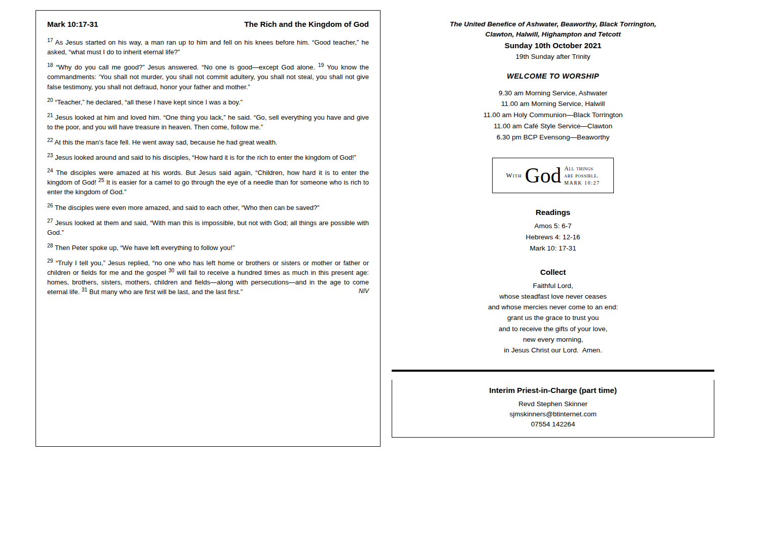Mark 10:17-31 The Rich and the Kingdom of God
17 As Jesus started on his way, a man ran up to him and fell on his knees before him. “Good teacher,” he asked, “what must I do to inherit eternal life?”
18 “Why do you call me good?” Jesus answered. “No one is good—except God alone. 19 You know the commandments: ‘You shall not murder, you shall not commit adultery, you shall not steal, you shall not give false testimony, you shall not defraud, honor your father and mother.”
20 “Teacher,” he declared, “all these I have kept since I was a boy.”
21 Jesus looked at him and loved him. “One thing you lack,” he said. “Go, sell everything you have and give to the poor, and you will have treasure in heaven. Then come, follow me.”
22 At this the man’s face fell. He went away sad, because he had great wealth.
23 Jesus looked around and said to his disciples, “How hard it is for the rich to enter the kingdom of God!”
24 The disciples were amazed at his words. But Jesus said again, “Children, how hard it is to enter the kingdom of God! 25 It is easier for a camel to go through the eye of a needle than for someone who is rich to enter the kingdom of God.”
26 The disciples were even more amazed, and said to each other, “Who then can be saved?”
27 Jesus looked at them and said, “With man this is impossible, but not with God; all things are possible with God.”
28 Then Peter spoke up, “We have left everything to follow you!”
29 “Truly I tell you,” Jesus replied, “no one who has left home or brothers or sisters or mother or father or children or fields for me and the gospel 30 will fail to receive a hundred times as much in this present age: homes, brothers, sisters, mothers, children and fields—along with persecutions—and in the age to come eternal life. 31 But many who are first will be last, and the last first.” NIV
The United Benefice of Ashwater, Beaworthy, Black Torrington,
Clawton, Halwill, Highampton and Tetcott
Sunday 10th October 2021
19th Sunday after Trinity
WELCOME TO WORSHIP
9.30 am Morning Service, Ashwater
11.00 am Morning Service, Halwill
11.00 am Holy Communion—Black Torrington
11.00 am Café Style Service—Clawton
6.30 pm BCP Evensong—Beaworthy
With God All things
are possible.
MARK 10:27
Readings
Amos 5: 6-7
Hebrews 4: 12-16
Mark 10: 17-31
Collect
Faithful Lord,
whose steadfast love never ceases
and whose mercies never come to an end:
grant us the grace to trust you
and to receive the gifts of your love,
new every morning,
in Jesus Christ our Lord. Amen.
Interim Priest-in-Charge (part time)
Revd Stephen Skinner
sjmskinners@btinternet.com
07554 142264